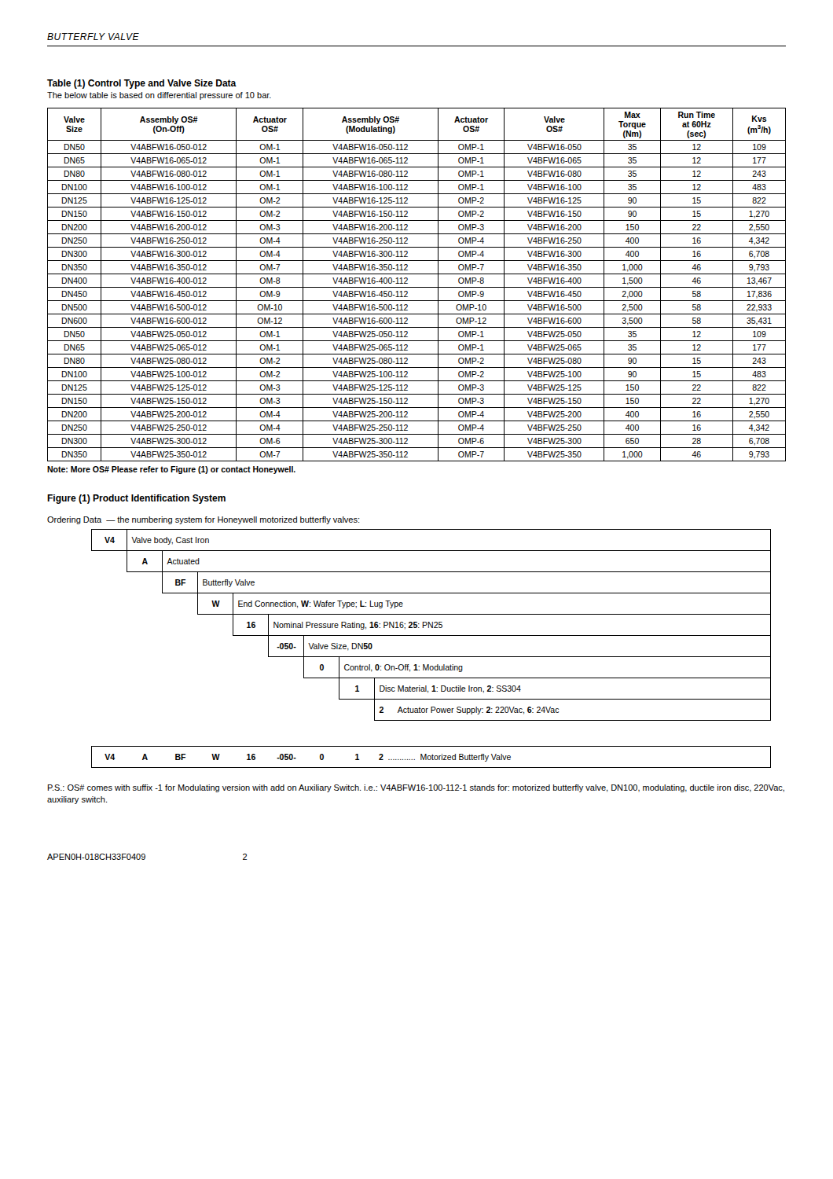BUTTERFLY VALVE
Table (1) Control Type and Valve Size Data
The below table is based on differential pressure of 10 bar.
| Valve Size | Assembly OS# (On-Off) | Actuator OS# | Assembly OS# (Modulating) | Actuator OS# | Valve OS# | Max Torque (Nm) | Run Time at 60Hz (sec) | Kvs (m 3 /h) |
| --- | --- | --- | --- | --- | --- | --- | --- | --- |
| DN50 | V4ABFW16-050-012 | OM-1 | V4ABFW16-050-112 | OMP-1 | V4BFW16-050 | 35 | 12 | 109 |
| DN65 | V4ABFW16-065-012 | OM-1 | V4ABFW16-065-112 | OMP-1 | V4BFW16-065 | 35 | 12 | 177 |
| DN80 | V4ABFW16-080-012 | OM-1 | V4ABFW16-080-112 | OMP-1 | V4BFW16-080 | 35 | 12 | 243 |
| DN100 | V4ABFW16-100-012 | OM-1 | V4ABFW16-100-112 | OMP-1 | V4BFW16-100 | 35 | 12 | 483 |
| DN125 | V4ABFW16-125-012 | OM-2 | V4ABFW16-125-112 | OMP-2 | V4BFW16-125 | 90 | 15 | 822 |
| DN150 | V4ABFW16-150-012 | OM-2 | V4ABFW16-150-112 | OMP-2 | V4BFW16-150 | 90 | 15 | 1,270 |
| DN200 | V4ABFW16-200-012 | OM-3 | V4ABFW16-200-112 | OMP-3 | V4BFW16-200 | 150 | 22 | 2,550 |
| DN250 | V4ABFW16-250-012 | OM-4 | V4ABFW16-250-112 | OMP-4 | V4BFW16-250 | 400 | 16 | 4,342 |
| DN300 | V4ABFW16-300-012 | OM-4 | V4ABFW16-300-112 | OMP-4 | V4BFW16-300 | 400 | 16 | 6,708 |
| DN350 | V4ABFW16-350-012 | OM-7 | V4ABFW16-350-112 | OMP-7 | V4BFW16-350 | 1,000 | 46 | 9,793 |
| DN400 | V4ABFW16-400-012 | OM-8 | V4ABFW16-400-112 | OMP-8 | V4BFW16-400 | 1,500 | 46 | 13,467 |
| DN450 | V4ABFW16-450-012 | OM-9 | V4ABFW16-450-112 | OMP-9 | V4BFW16-450 | 2,000 | 58 | 17,836 |
| DN500 | V4ABFW16-500-012 | OM-10 | V4ABFW16-500-112 | OMP-10 | V4BFW16-500 | 2,500 | 58 | 22,933 |
| DN600 | V4ABFW16-600-012 | OM-12 | V4ABFW16-600-112 | OMP-12 | V4BFW16-600 | 3,500 | 58 | 35,431 |
| DN50 | V4ABFW25-050-012 | OM-1 | V4ABFW25-050-112 | OMP-1 | V4BFW25-050 | 35 | 12 | 109 |
| DN65 | V4ABFW25-065-012 | OM-1 | V4ABFW25-065-112 | OMP-1 | V4BFW25-065 | 35 | 12 | 177 |
| DN80 | V4ABFW25-080-012 | OM-2 | V4ABFW25-080-112 | OMP-2 | V4BFW25-080 | 90 | 15 | 243 |
| DN100 | V4ABFW25-100-012 | OM-2 | V4ABFW25-100-112 | OMP-2 | V4BFW25-100 | 90 | 15 | 483 |
| DN125 | V4ABFW25-125-012 | OM-3 | V4ABFW25-125-112 | OMP-3 | V4BFW25-125 | 150 | 22 | 822 |
| DN150 | V4ABFW25-150-012 | OM-3 | V4ABFW25-150-112 | OMP-3 | V4BFW25-150 | 150 | 22 | 1,270 |
| DN200 | V4ABFW25-200-012 | OM-4 | V4ABFW25-200-112 | OMP-4 | V4BFW25-200 | 400 | 16 | 2,550 |
| DN250 | V4ABFW25-250-012 | OM-4 | V4ABFW25-250-112 | OMP-4 | V4BFW25-250 | 400 | 16 | 4,342 |
| DN300 | V4ABFW25-300-012 | OM-6 | V4ABFW25-300-112 | OMP-6 | V4BFW25-300 | 650 | 28 | 6,708 |
| DN350 | V4ABFW25-350-012 | OM-7 | V4ABFW25-350-112 | OMP-7 | V4BFW25-350 | 1,000 | 46 | 9,793 |
Note: More OS# Please refer to Figure (1) or contact Honeywell.
Figure (1) Product Identification System
Ordering Data — the numbering system for Honeywell motorized butterfly valves:
| V4 | Valve body, Cast Iron |
| | A | Actuated |
| | | BF | Butterfly Valve |
| | | | W | End Connection, W : Wafer Type; L : Lug Type |
| | | | | 16 | Nominal Pressure Rating, 16 : PN16; 25 : PN25 |
| | | | | | -050- | Valve Size, DN 50 |
| | | | | | | 0 | Control, 0 : On-Off, 1 : Modulating |
| | | | | | | | 1 | Disc Material, 1 : Ductile Iron, 2 : SS304 |
| | | | | | | | | 2 Actuator Power Supply: 2 : 220Vac, 6 : 24Vac |
| V4 | A | BF | W | 16 | -050- | 0 | 1 | 2 ............ Motorized Butterfly Valve |
P.S.: OS# comes with suffix -1 for Modulating version with add on Auxiliary Switch. i.e.: V4ABFW16-100-112-1 stands for: motorized butterfly valve, DN100, modulating, ductile iron disc, 220Vac, auxiliary switch.
APEN0H-018CH33F0409 2